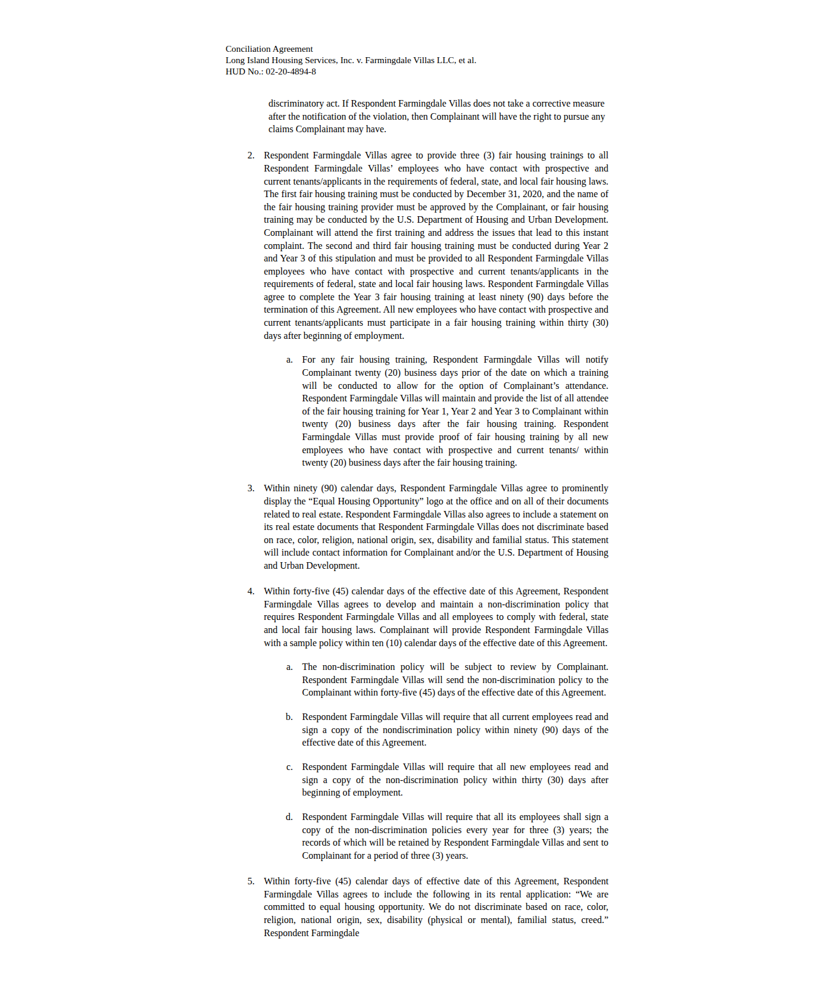Conciliation Agreement
Long Island Housing Services, Inc. v. Farmingdale Villas LLC, et al.
HUD No.: 02-20-4894-8
discriminatory act. If Respondent Farmingdale Villas does not take a corrective measure after the notification of the violation, then Complainant will have the right to pursue any claims Complainant may have.
Respondent Farmingdale Villas agree to provide three (3) fair housing trainings to all Respondent Farmingdale Villas’ employees who have contact with prospective and current tenants/applicants in the requirements of federal, state, and local fair housing laws. The first fair housing training must be conducted by December 31, 2020, and the name of the fair housing training provider must be approved by the Complainant, or fair housing training may be conducted by the U.S. Department of Housing and Urban Development. Complainant will attend the first training and address the issues that lead to this instant complaint. The second and third fair housing training must be conducted during Year 2 and Year 3 of this stipulation and must be provided to all Respondent Farmingdale Villas employees who have contact with prospective and current tenants/applicants in the requirements of federal, state and local fair housing laws. Respondent Farmingdale Villas agree to complete the Year 3 fair housing training at least ninety (90) days before the termination of this Agreement. All new employees who have contact with prospective and current tenants/applicants must participate in a fair housing training within thirty (30) days after beginning of employment.
For any fair housing training, Respondent Farmingdale Villas will notify Complainant twenty (20) business days prior of the date on which a training will be conducted to allow for the option of Complainant’s attendance. Respondent Farmingdale Villas will maintain and provide the list of all attendee of the fair housing training for Year 1, Year 2 and Year 3 to Complainant within twenty (20) business days after the fair housing training. Respondent Farmingdale Villas must provide proof of fair housing training by all new employees who have contact with prospective and current tenants/ within twenty (20) business days after the fair housing training.
Within ninety (90) calendar days, Respondent Farmingdale Villas agree to prominently display the “Equal Housing Opportunity” logo at the office and on all of their documents related to real estate. Respondent Farmingdale Villas also agrees to include a statement on its real estate documents that Respondent Farmingdale Villas does not discriminate based on race, color, religion, national origin, sex, disability and familial status. This statement will include contact information for Complainant and/or the U.S. Department of Housing and Urban Development.
Within forty-five (45) calendar days of the effective date of this Agreement, Respondent Farmingdale Villas agrees to develop and maintain a non-discrimination policy that requires Respondent Farmingdale Villas and all employees to comply with federal, state and local fair housing laws. Complainant will provide Respondent Farmingdale Villas with a sample policy within ten (10) calendar days of the effective date of this Agreement.
The non-discrimination policy will be subject to review by Complainant. Respondent Farmingdale Villas will send the non-discrimination policy to the Complainant within forty-five (45) days of the effective date of this Agreement.
Respondent Farmingdale Villas will require that all current employees read and sign a copy of the nondiscrimination policy within ninety (90) days of the effective date of this Agreement.
Respondent Farmingdale Villas will require that all new employees read and sign a copy of the non-discrimination policy within thirty (30) days after beginning of employment.
Respondent Farmingdale Villas will require that all its employees shall sign a copy of the non-discrimination policies every year for three (3) years; the records of which will be retained by Respondent Farmingdale Villas and sent to Complainant for a period of three (3) years.
Within forty-five (45) calendar days of effective date of this Agreement, Respondent Farmingdale Villas agrees to include the following in its rental application: “We are committed to equal housing opportunity. We do not discriminate based on race, color, religion, national origin, sex, disability (physical or mental), familial status, creed.” Respondent Farmingdale